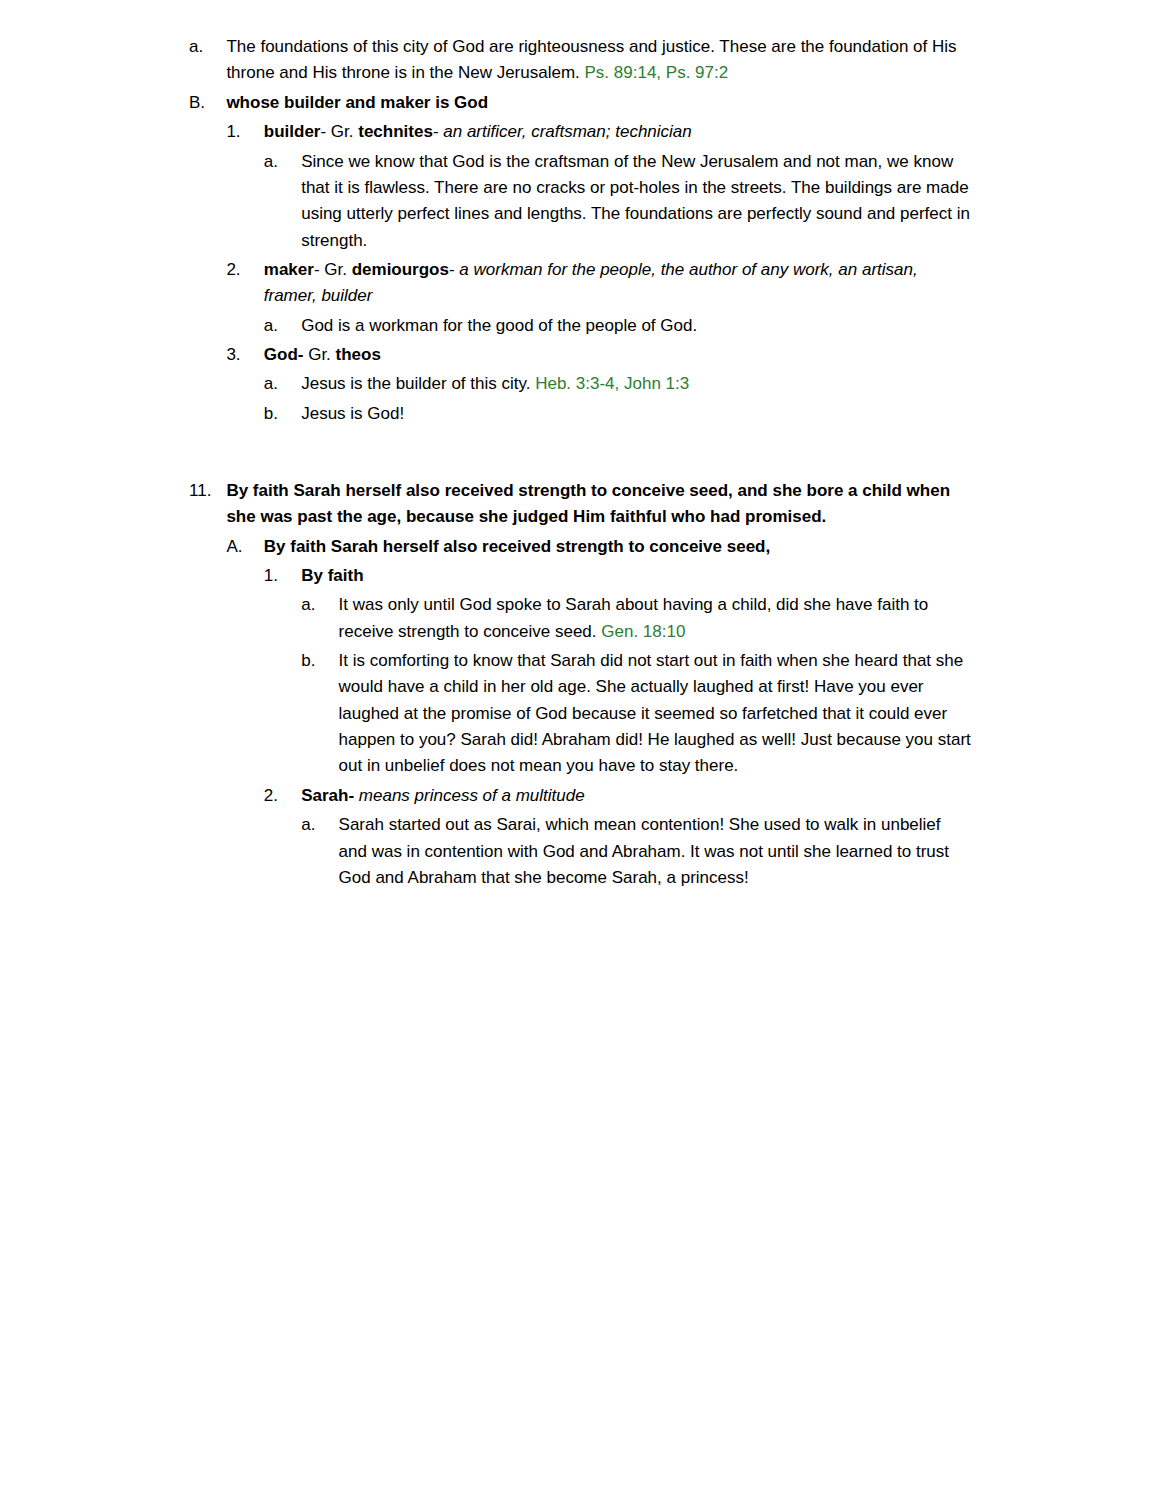a. The foundations of this city of God are righteousness and justice. These are the foundation of His throne and His throne is in the New Jerusalem. Ps. 89:14, Ps. 97:2
B. whose builder and maker is God
1. builder- Gr. technites- an artificer, craftsman; technician
a. Since we know that God is the craftsman of the New Jerusalem and not man, we know that it is flawless. There are no cracks or pot-holes in the streets. The buildings are made using utterly perfect lines and lengths. The foundations are perfectly sound and perfect in strength.
2. maker- Gr. demiourgos- a workman for the people, the author of any work, an artisan, framer, builder
a. God is a workman for the good of the people of God.
3. God- Gr. theos
a. Jesus is the builder of this city. Heb. 3:3-4, John 1:3
b. Jesus is God!
11. By faith Sarah herself also received strength to conceive seed, and she bore a child when she was past the age, because she judged Him faithful who had promised.
A. By faith Sarah herself also received strength to conceive seed,
1. By faith
a. It was only until God spoke to Sarah about having a child, did she have faith to receive strength to conceive seed. Gen. 18:10
b. It is comforting to know that Sarah did not start out in faith when she heard that she would have a child in her old age. She actually laughed at first! Have you ever laughed at the promise of God because it seemed so farfetched that it could ever happen to you? Sarah did! Abraham did! He laughed as well! Just because you start out in unbelief does not mean you have to stay there.
2. Sarah- means princess of a multitude
a. Sarah started out as Sarai, which mean contention! She used to walk in unbelief and was in contention with God and Abraham. It was not until she learned to trust God and Abraham that she become Sarah, a princess!